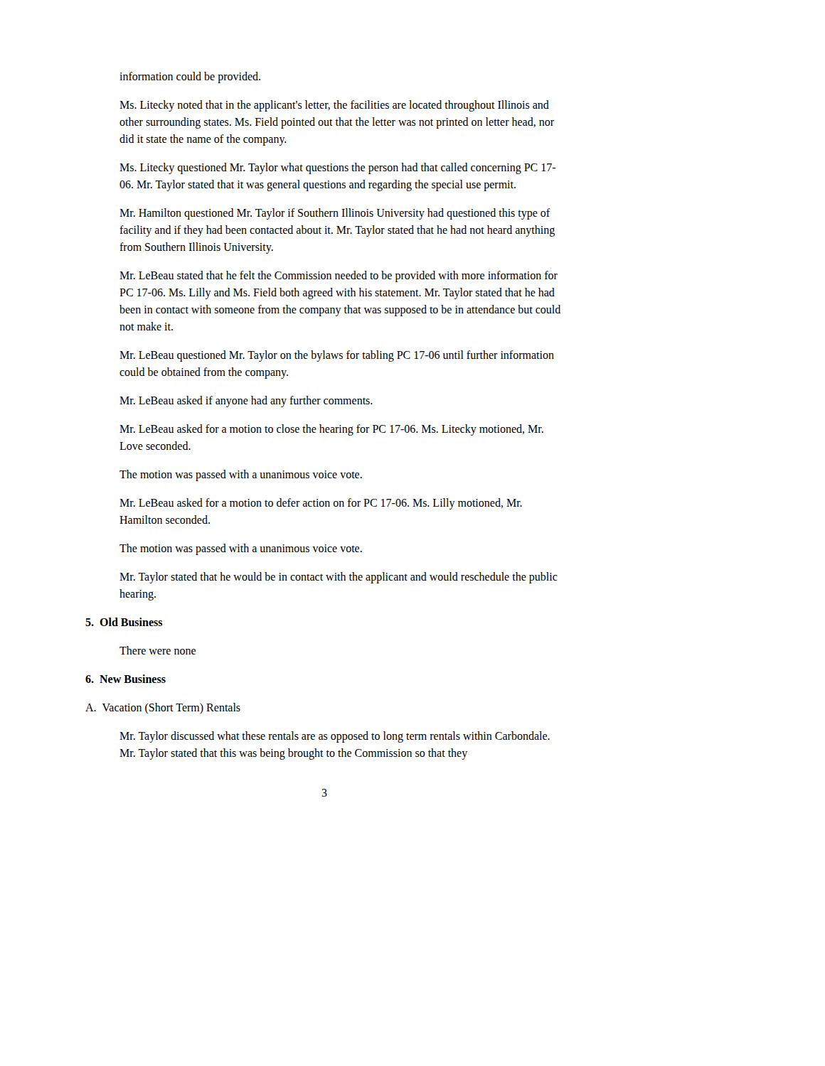information could be provided.
Ms. Litecky noted that in the applicant's letter, the facilities are located throughout Illinois and other surrounding states. Ms. Field pointed out that the letter was not printed on letter head, nor did it state the name of the company.
Ms. Litecky questioned Mr. Taylor what questions the person had that called concerning PC 17-06. Mr. Taylor stated that it was general questions and regarding the special use permit.
Mr. Hamilton questioned Mr. Taylor if Southern Illinois University had questioned this type of facility and if they had been contacted about it. Mr. Taylor stated that he had not heard anything from Southern Illinois University.
Mr. LeBeau stated that he felt the Commission needed to be provided with more information for PC 17-06. Ms. Lilly and Ms. Field both agreed with his statement. Mr. Taylor stated that he had been in contact with someone from the company that was supposed to be in attendance but could not make it.
Mr. LeBeau questioned Mr. Taylor on the bylaws for tabling PC 17-06 until further information could be obtained from the company.
Mr. LeBeau asked if anyone had any further comments.
Mr. LeBeau asked for a motion to close the hearing for PC 17-06. Ms. Litecky motioned, Mr. Love seconded.
The motion was passed with a unanimous voice vote.
Mr. LeBeau asked for a motion to defer action on for PC 17-06. Ms. Lilly motioned, Mr. Hamilton seconded.
The motion was passed with a unanimous voice vote.
Mr. Taylor stated that he would be in contact with the applicant and would reschedule the public hearing.
5. Old Business
There were none
6. New Business
A. Vacation (Short Term) Rentals
Mr. Taylor discussed what these rentals are as opposed to long term rentals within Carbondale. Mr. Taylor stated that this was being brought to the Commission so that they
3